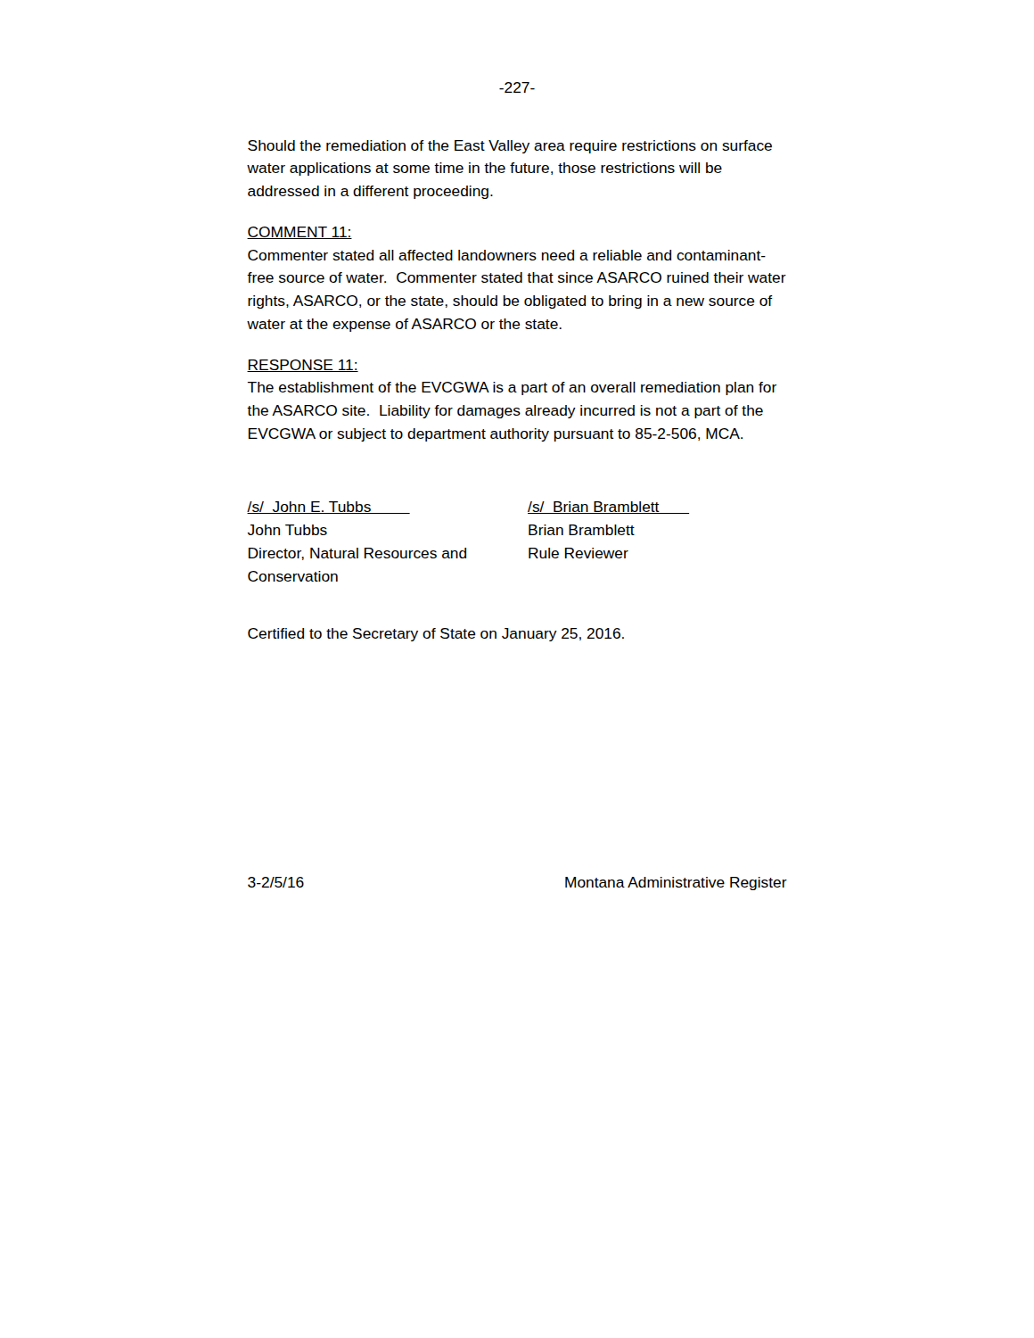-227-
Should the remediation of the East Valley area require restrictions on surface water applications at some time in the future, those restrictions will be addressed in a different proceeding.
COMMENT 11:
Commenter stated all affected landowners need a reliable and contaminant-free source of water. Commenter stated that since ASARCO ruined their water rights, ASARCO, or the state, should be obligated to bring in a new source of water at the expense of ASARCO or the state.
RESPONSE 11:
The establishment of the EVCGWA is a part of an overall remediation plan for the ASARCO site. Liability for damages already incurred is not a part of the EVCGWA or subject to department authority pursuant to 85-2-506, MCA.
| /s/ John E. Tubbs | /s/ Brian Bramblett |
| John Tubbs | Brian Bramblett |
| Director, Natural Resources and Conservation | Rule Reviewer |
Certified to the Secretary of State on January 25, 2016.
3-2/5/16 Montana Administrative Register